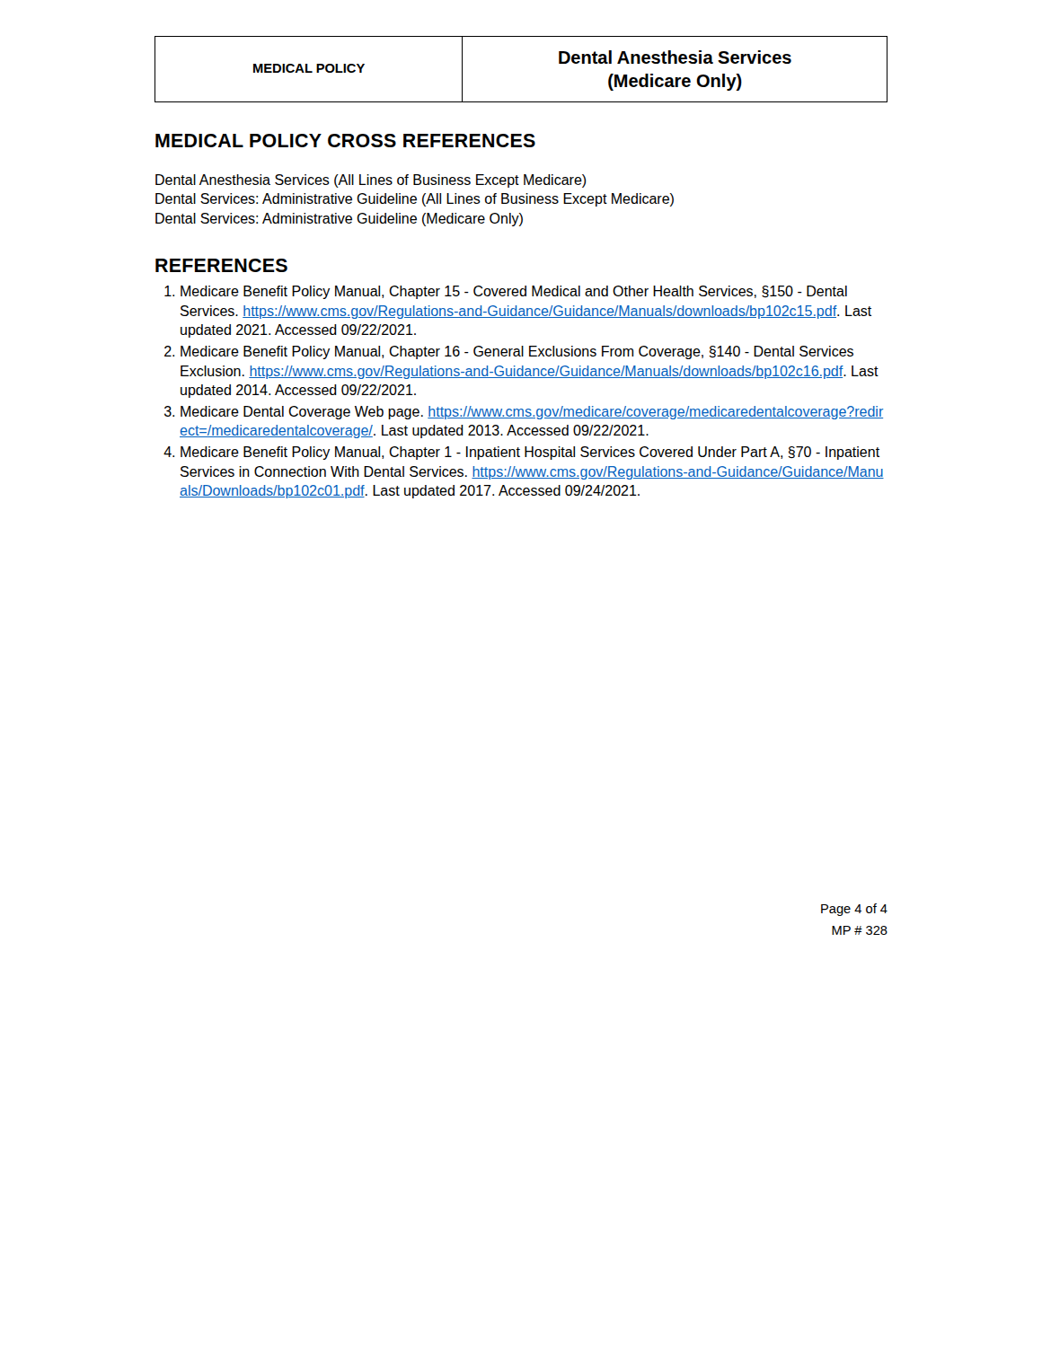| MEDICAL POLICY | Dental Anesthesia Services (Medicare Only) |
MEDICAL POLICY CROSS REFERENCES
Dental Anesthesia Services (All Lines of Business Except Medicare)
Dental Services: Administrative Guideline (All Lines of Business Except Medicare)
Dental Services: Administrative Guideline (Medicare Only)
REFERENCES
Medicare Benefit Policy Manual, Chapter 15 - Covered Medical and Other Health Services, §150 - Dental Services. https://www.cms.gov/Regulations-and-Guidance/Guidance/Manuals/downloads/bp102c15.pdf. Last updated 2021. Accessed 09/22/2021.
Medicare Benefit Policy Manual, Chapter 16 - General Exclusions From Coverage, §140 - Dental Services Exclusion. https://www.cms.gov/Regulations-and-Guidance/Guidance/Manuals/downloads/bp102c16.pdf. Last updated 2014. Accessed 09/22/2021.
Medicare Dental Coverage Web page. https://www.cms.gov/medicare/coverage/medicaredentalcoverage?redirect=/medicaredentalcoverage/. Last updated 2013. Accessed 09/22/2021.
Medicare Benefit Policy Manual, Chapter 1 - Inpatient Hospital Services Covered Under Part A, §70 - Inpatient Services in Connection With Dental Services. https://www.cms.gov/Regulations-and-Guidance/Guidance/Manuals/Downloads/bp102c01.pdf. Last updated 2017. Accessed 09/24/2021.
Page 4 of 4
MP # 328